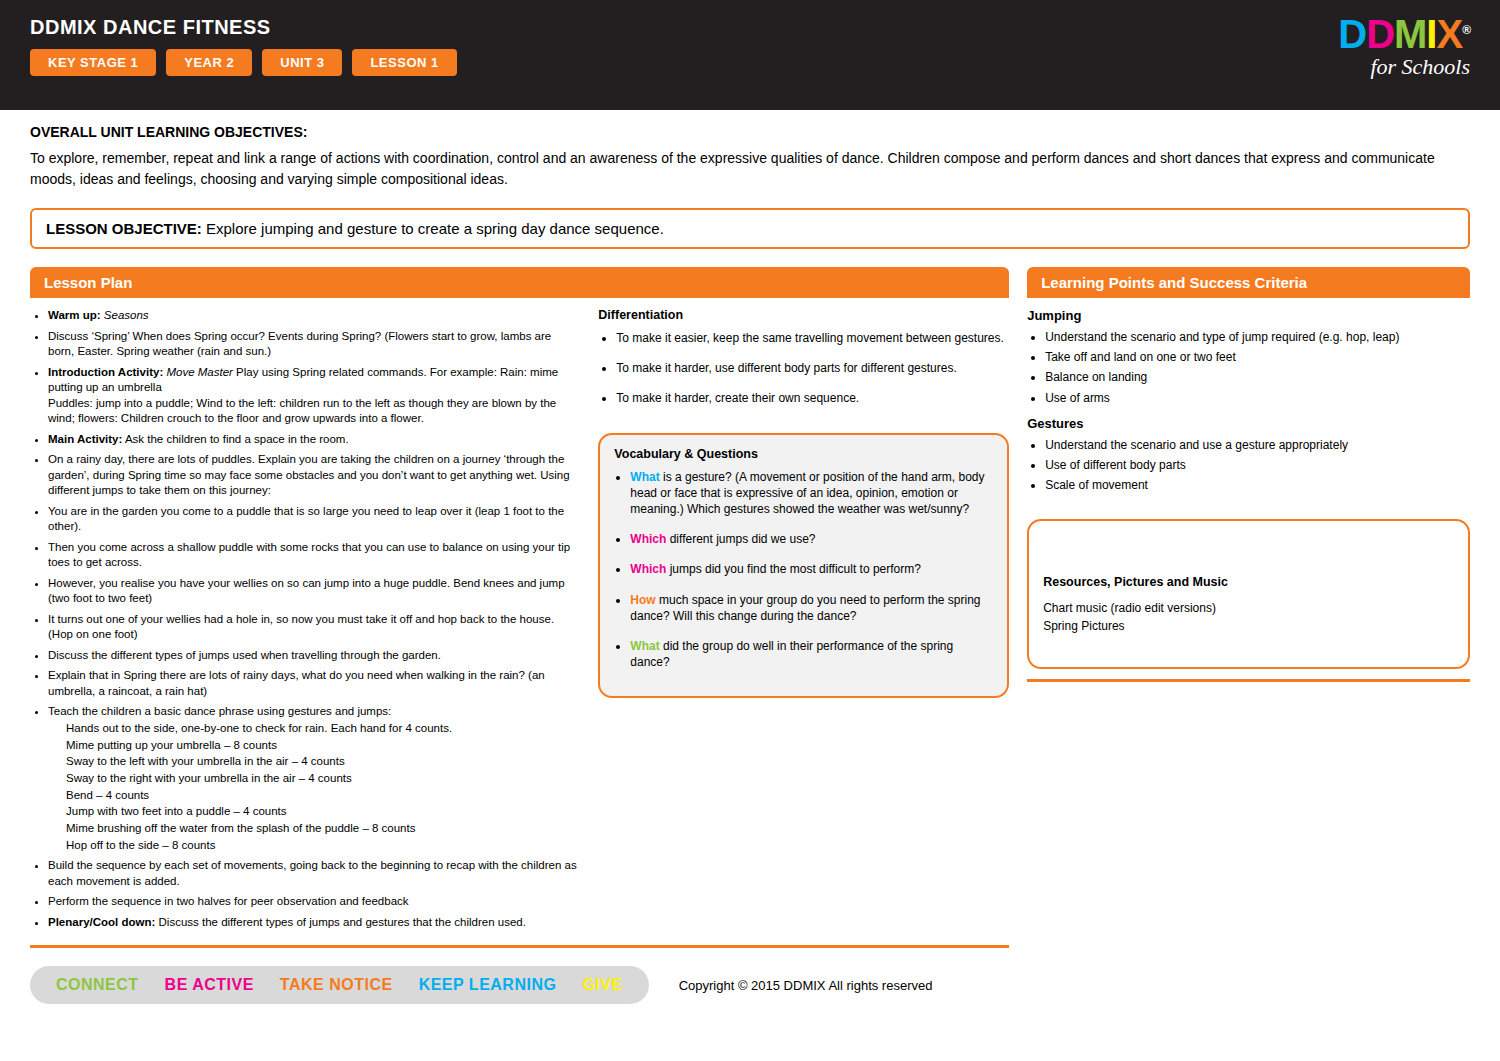DDMIX Dance Fitness
Key Stage 1 Year 2 Unit 3 Lesson 1
DDMIX®
for Schools
Overall Unit Learning Objectives:
To explore, remember, repeat and link a range of actions with coordination, control and an awareness of the expressive qualities of dance. Children compose and perform dances and short dances that express and communicate moods, ideas and feelings, choosing and varying simple compositional ideas.
Lesson Objective: Explore jumping and gesture to create a spring day dance sequence.
Lesson Plan
Warm up: Seasons
Discuss ‘Spring’ When does Spring occur? Events during Spring? (Flowers start to grow, lambs are born, Easter. Spring weather (rain and sun.)
Introduction Activity: Move Master Play using Spring related commands. For example: Rain: mime putting up an umbrella
Puddles: jump into a puddle; Wind to the left: children run to the left as though they are blown by the wind; flowers: Children crouch to the floor and grow upwards into a flower.
Main Activity: Ask the children to find a space in the room.
On a rainy day, there are lots of puddles. Explain you are taking the children on a journey ‘through the garden’, during Spring time so may face some obstacles and you don’t want to get anything wet. Using different jumps to take them on this journey:
You are in the garden you come to a puddle that is so large you need to leap over it (leap 1 foot to the other).
Then you come across a shallow puddle with some rocks that you can use to balance on using your tip toes to get across.
However, you realise you have your wellies on so can jump into a huge puddle. Bend knees and jump (two foot to two feet)
It turns out one of your wellies had a hole in, so now you must take it off and hop back to the house. (Hop on one foot)
Discuss the different types of jumps used when travelling through the garden.
Explain that in Spring there are lots of rainy days, what do you need when walking in the rain? (an umbrella, a raincoat, a rain hat)
Teach the children a basic dance phrase using gestures and jumps: Hands out to the side, one-by-one to check for rain. Each hand for 4 counts. Mime putting up your umbrella – 8 counts Sway to the left with your umbrella in the air – 4 counts Sway to the right with your umbrella in the air – 4 counts Bend – 4 counts Jump with two feet into a puddle – 4 counts Mime brushing off the water from the splash of the puddle – 8 counts Hop off to the side – 8 counts
Build the sequence by each set of movements, going back to the beginning to recap with the children as each movement is added.
Perform the sequence in two halves for peer observation and feedback
Plenary/Cool down: Discuss the different types of jumps and gestures that the children used.
Differentiation
To make it easier, keep the same travelling movement between gestures.
To make it harder, use different body parts for different gestures.
To make it harder, create their own sequence.
Vocabulary & Questions
What is a gesture? (A movement or position of the hand arm, body head or face that is expressive of an idea, opinion, emotion or meaning.) Which gestures showed the weather was wet/sunny?
Which different jumps did we use?
Which jumps did you find the most difficult to perform?
How much space in your group do you need to perform the spring dance? Will this change during the dance?
What did the group do well in their performance of the spring dance?
Learning Points and Success Criteria
Jumping
Understand the scenario and type of jump required (e.g. hop, leap)
Take off and land on one or two feet
Balance on landing
Use of arms
Gestures
Understand the scenario and use a gesture appropriately
Use of different body parts
Scale of movement
Resources, Pictures and Music
Chart music (radio edit versions)
Spring Pictures
CONNECT BE ACTIVE TAKE NOTICE KEEP LEARNING GIVE
Copyright © 2015 DDMIX All rights reserved